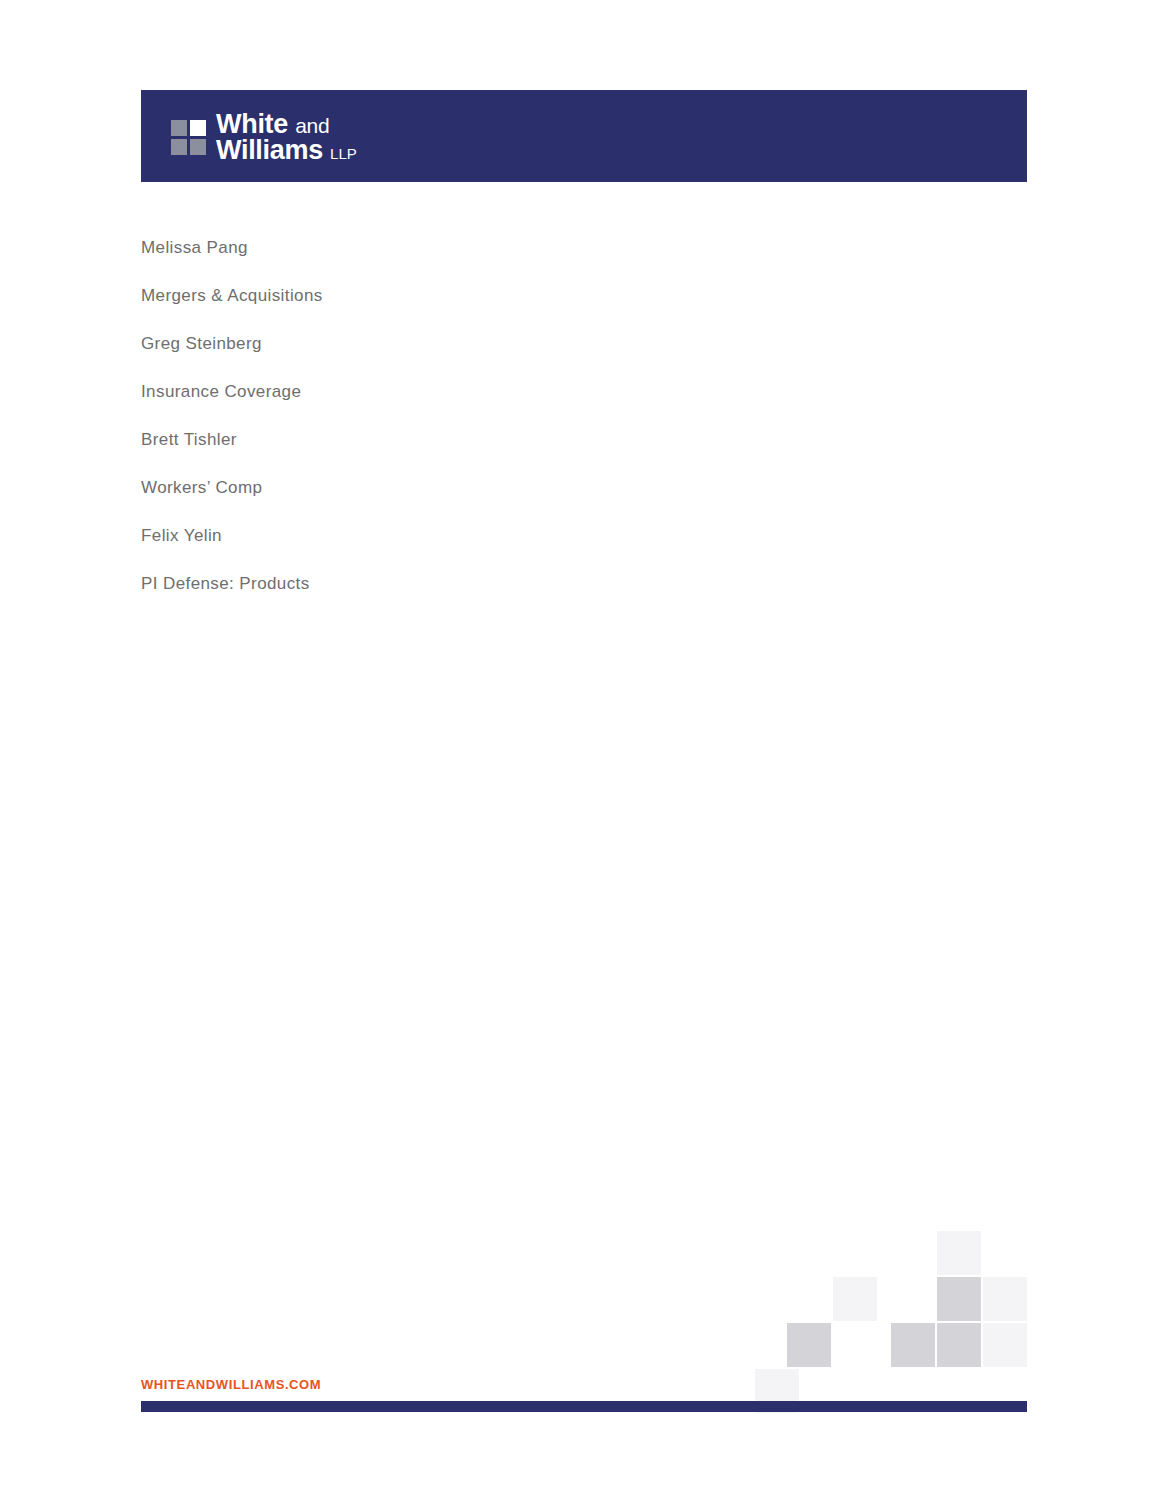White and
Williams LLP
Melissa Pang
Mergers & Acquisitions
Greg Steinberg
Insurance Coverage
Brett Tishler
Workers’ Comp
Felix Yelin
PI Defense: Products
WHITEANDWILLIAMS.COM